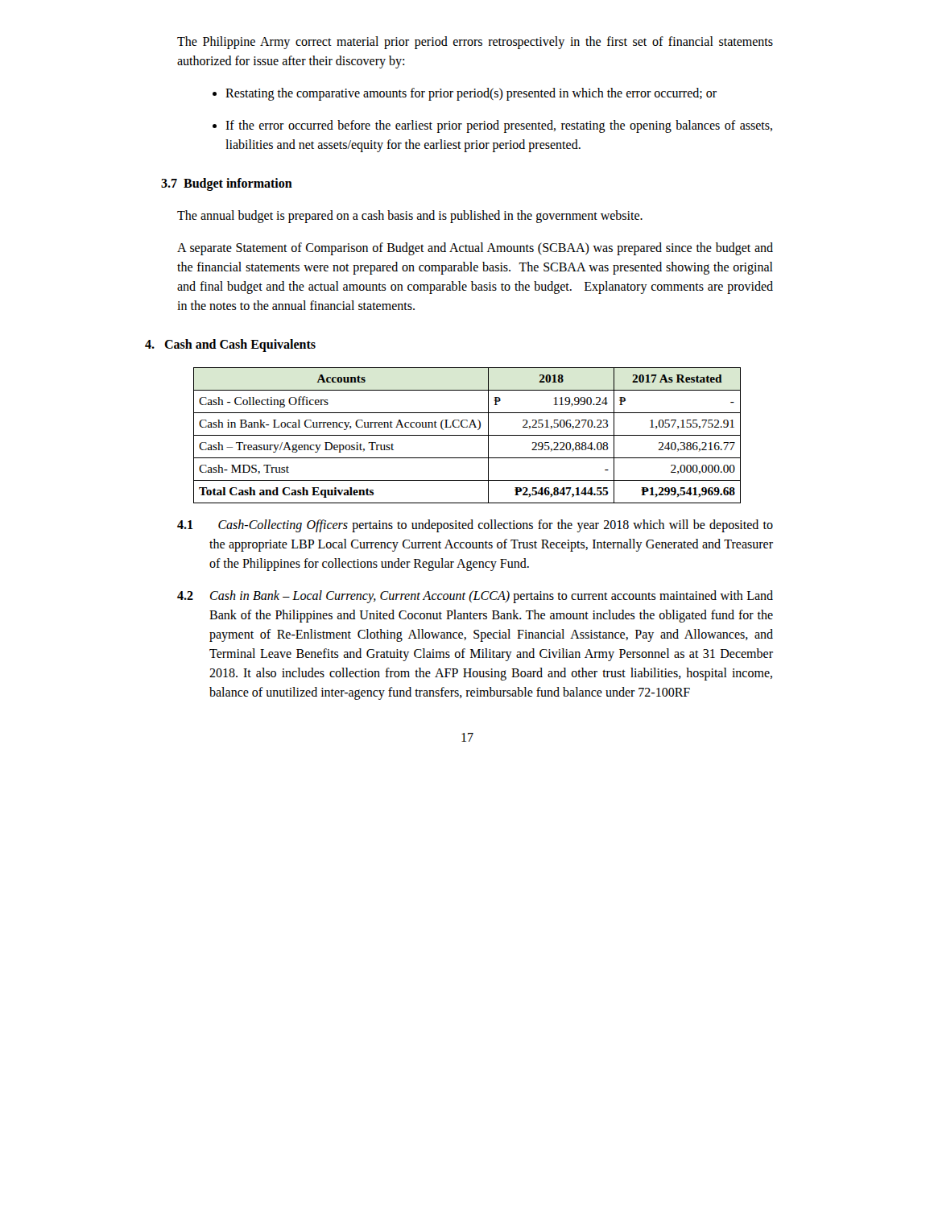The Philippine Army correct material prior period errors retrospectively in the first set of financial statements authorized for issue after their discovery by:
Restating the comparative amounts for prior period(s) presented in which the error occurred; or
If the error occurred before the earliest prior period presented, restating the opening balances of assets, liabilities and net assets/equity for the earliest prior period presented.
3.7 Budget information
The annual budget is prepared on a cash basis and is published in the government website.
A separate Statement of Comparison of Budget and Actual Amounts (SCBAA) was prepared since the budget and the financial statements were not prepared on comparable basis. The SCBAA was presented showing the original and final budget and the actual amounts on comparable basis to the budget. Explanatory comments are provided in the notes to the annual financial statements.
4. Cash and Cash Equivalents
| Accounts | 2018 | 2017 As Restated |
| --- | --- | --- |
| Cash - Collecting Officers | ₱ 119,990.24 | ₱ - |
| Cash in Bank- Local Currency, Current Account (LCCA) | 2,251,506,270.23 | 1,057,155,752.91 |
| Cash – Treasury/Agency Deposit, Trust | 295,220,884.08 | 240,386,216.77 |
| Cash- MDS, Trust | - | 2,000,000.00 |
| Total Cash and Cash Equivalents | ₱2,546,847,144.55 | ₱1,299,541,969.68 |
4.1 Cash-Collecting Officers pertains to undeposited collections for the year 2018 which will be deposited to the appropriate LBP Local Currency Current Accounts of Trust Receipts, Internally Generated and Treasurer of the Philippines for collections under Regular Agency Fund.
4.2 Cash in Bank – Local Currency, Current Account (LCCA) pertains to current accounts maintained with Land Bank of the Philippines and United Coconut Planters Bank. The amount includes the obligated fund for the payment of Re-Enlistment Clothing Allowance, Special Financial Assistance, Pay and Allowances, and Terminal Leave Benefits and Gratuity Claims of Military and Civilian Army Personnel as at 31 December 2018. It also includes collection from the AFP Housing Board and other trust liabilities, hospital income, balance of unutilized inter-agency fund transfers, reimbursable fund balance under 72-100RF
17